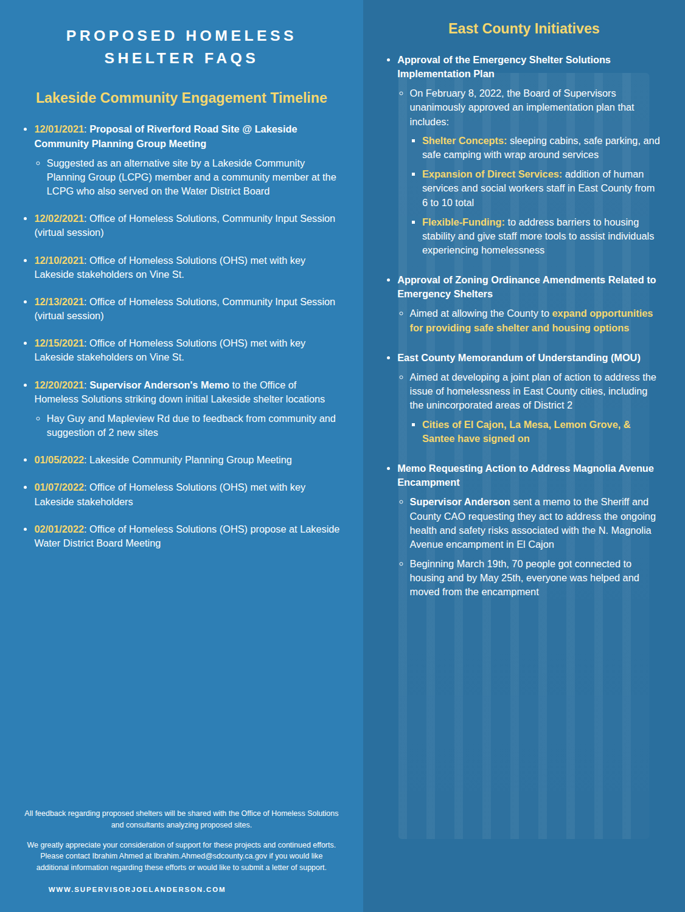Proposed Homeless Shelter FAQs
Lakeside Community Engagement Timeline
12/01/2021: Proposal of Riverford Road Site @ Lakeside Community Planning Group Meeting
Suggested as an alternative site by a Lakeside Community Planning Group (LCPG) member and a community member at the LCPG who also served on the Water District Board
12/02/2021: Office of Homeless Solutions, Community Input Session (virtual session)
12/10/2021: Office of Homeless Solutions (OHS) met with key Lakeside stakeholders on Vine St.
12/13/2021: Office of Homeless Solutions, Community Input Session (virtual session)
12/15/2021: Office of Homeless Solutions (OHS) met with key Lakeside stakeholders on Vine St.
12/20/2021: Supervisor Anderson's Memo to the Office of Homeless Solutions striking down initial Lakeside shelter locations
Hay Guy and Mapleview Rd due to feedback from community and suggestion of 2 new sites
01/05/2022: Lakeside Community Planning Group Meeting
01/07/2022: Office of Homeless Solutions (OHS) met with key Lakeside stakeholders
02/01/2022: Office of Homeless Solutions (OHS) propose at Lakeside Water District Board Meeting
All feedback regarding proposed shelters will be shared with the Office of Homeless Solutions and consultants analyzing proposed sites.
We greatly appreciate your consideration of support for these projects and continued efforts. Please contact Ibrahim Ahmed at Ibrahim.Ahmed@sdcounty.ca.gov if you would like additional information regarding these efforts or would like to submit a letter of support.
WWW.SUPERVISORJOELANDERSON.COM
East County Initiatives
Approval of the Emergency Shelter Solutions Implementation Plan
On February 8, 2022, the Board of Supervisors unanimously approved an implementation plan that includes:
Shelter Concepts: sleeping cabins, safe parking, and safe camping with wrap around services
Expansion of Direct Services: addition of human services and social workers staff in East County from 6 to 10 total
Flexible-Funding: to address barriers to housing stability and give staff more tools to assist individuals experiencing homelessness
Approval of Zoning Ordinance Amendments Related to Emergency Shelters
Aimed at allowing the County to expand opportunities for providing safe shelter and housing options
East County Memorandum of Understanding (MOU)
Aimed at developing a joint plan of action to address the issue of homelessness in East County cities, including the unincorporated areas of District 2
Cities of El Cajon, La Mesa, Lemon Grove, & Santee have signed on
Memo Requesting Action to Address Magnolia Avenue Encampment
Supervisor Anderson sent a memo to the Sheriff and County CAO requesting they act to address the ongoing health and safety risks associated with the N. Magnolia Avenue encampment in El Cajon
Beginning March 19th, 70 people got connected to housing and by May 25th, everyone was helped and moved from the encampment